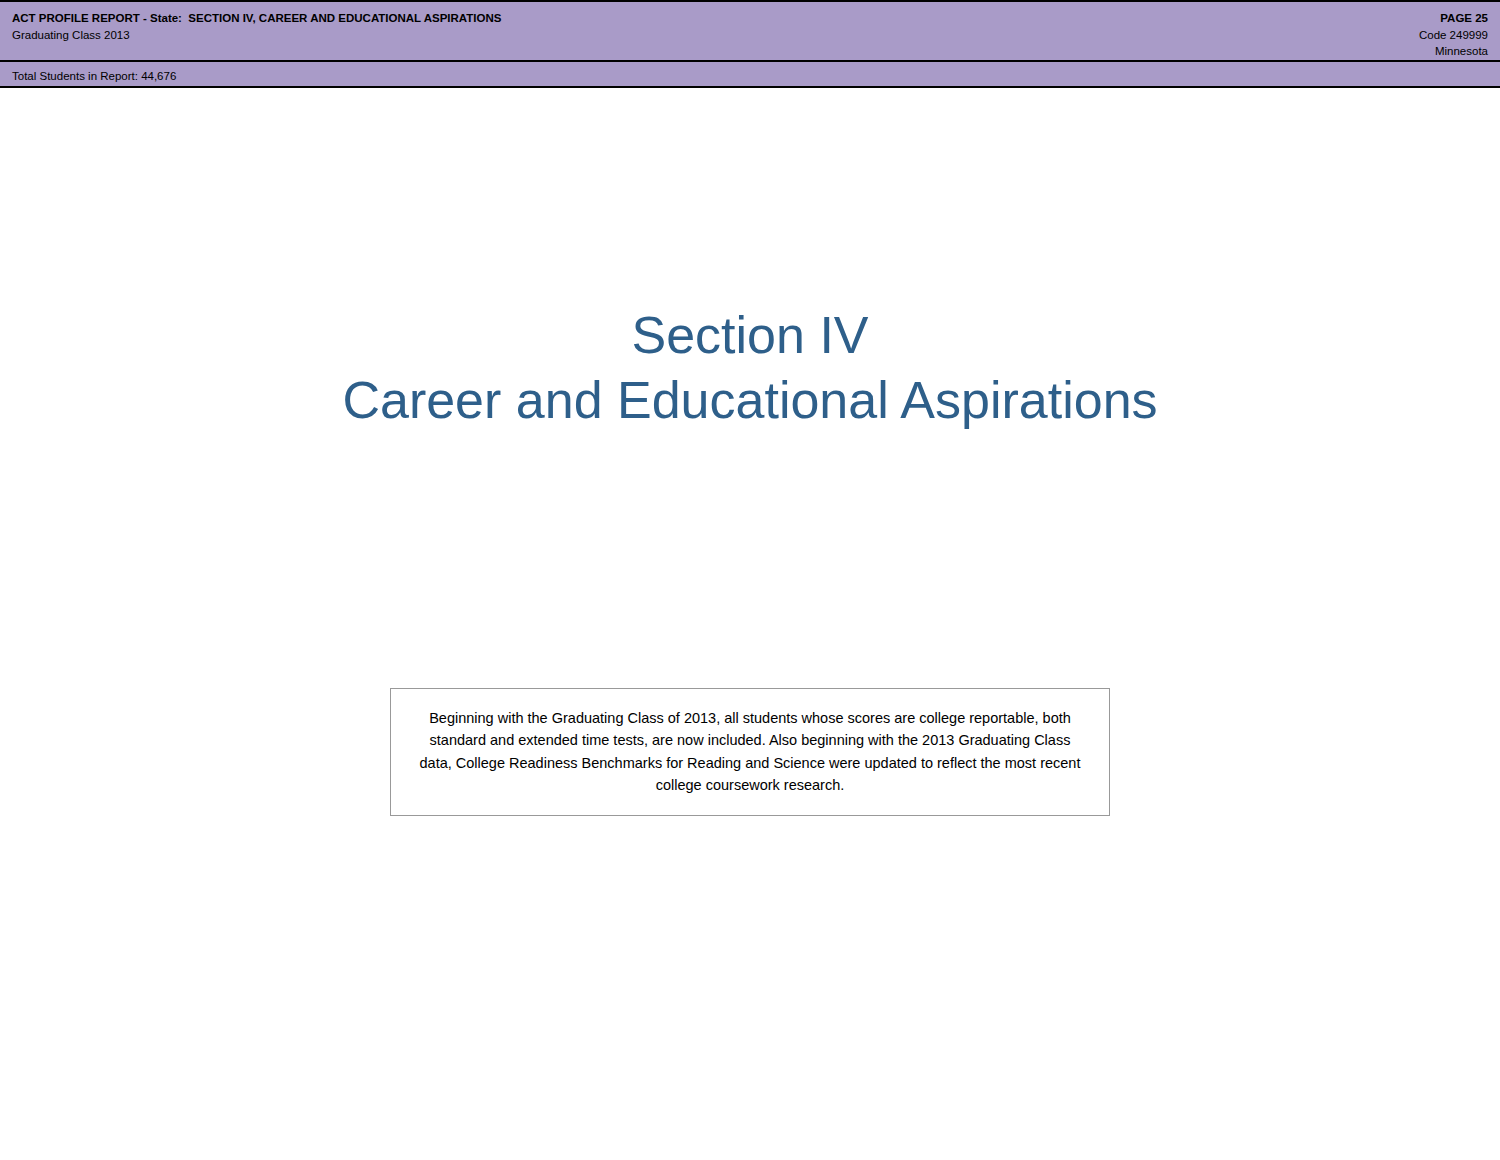ACT PROFILE REPORT - State: SECTION IV, CAREER AND EDUCATIONAL ASPIRATIONS
Graduating Class 2013
PAGE 25
Code 249999
Minnesota
Total Students in Report: 44,676
Section IV
Career and Educational Aspirations
Beginning with the Graduating Class of 2013, all students whose scores are college reportable, both standard and extended time tests, are now included. Also beginning with the 2013 Graduating Class data, College Readiness Benchmarks for Reading and Science were updated to reflect the most recent college coursework research.